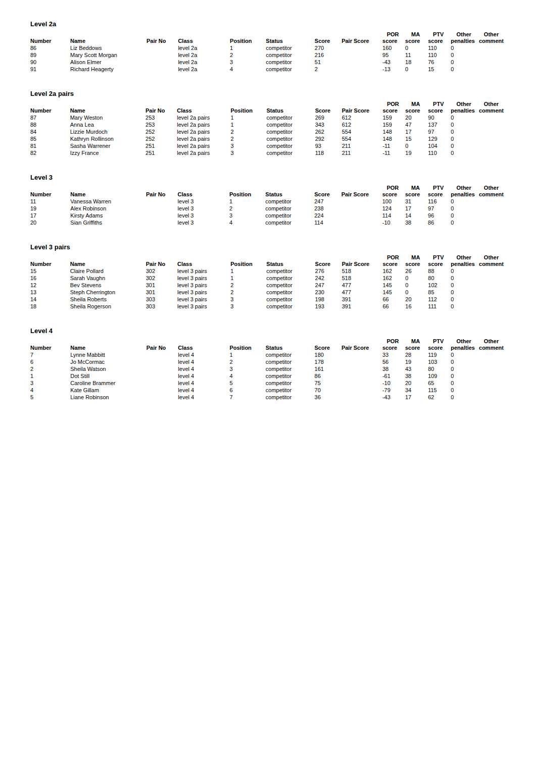Level 2a
| | | | | | | | | POR | MA | PTV | Other | Other |
| --- | --- | --- | --- | --- | --- | --- | --- | --- | --- | --- | --- | --- |
| Number | Name | Pair No | Class | Position | Status | Score | Pair Score | score | score | score | penalties | comment |
| 86 | Liz Beddows | | level 2a | 1 | competitor | 270 | | 160 | 0 | 110 | 0 | |
| 89 | Mary Scott Morgan | | level 2a | 2 | competitor | 216 | | 95 | 11 | 110 | 0 | |
| 90 | Alison Elmer | | level 2a | 3 | competitor | 51 | | -43 | 18 | 76 | 0 | |
| 91 | Richard Heagerty | | level 2a | 4 | competitor | 2 | | -13 | 0 | 15 | 0 | |
Level 2a pairs
| | | | | | | | | POR | MA | PTV | Other | Other |
| --- | --- | --- | --- | --- | --- | --- | --- | --- | --- | --- | --- | --- |
| Number | Name | Pair No | Class | Position | Status | Score | Pair Score | score | score | score | penalties | comment |
| 87 | Mary Weston | 253 | level 2a pairs | 1 | competitor | 269 | 612 | 159 | 20 | 90 | 0 | |
| 88 | Anna Lea | 253 | level 2a pairs | 1 | competitor | 343 | 612 | 159 | 47 | 137 | 0 | |
| 84 | Lizzie Murdoch | 252 | level 2a pairs | 2 | competitor | 262 | 554 | 148 | 17 | 97 | 0 | |
| 85 | Kathryn Rollinson | 252 | level 2a pairs | 2 | competitor | 292 | 554 | 148 | 15 | 129 | 0 | |
| 81 | Sasha Warrener | 251 | level 2a pairs | 3 | competitor | 93 | 211 | -11 | 0 | 104 | 0 | |
| 82 | Izzy France | 251 | level 2a pairs | 3 | competitor | 118 | 211 | -11 | 19 | 110 | 0 | |
Level 3
| | | | | | | | | POR | MA | PTV | Other | Other |
| --- | --- | --- | --- | --- | --- | --- | --- | --- | --- | --- | --- | --- |
| Number | Name | Pair No | Class | Position | Status | Score | Pair Score | score | score | score | penalties | comment |
| 11 | Vanessa Warren | | level 3 | 1 | competitor | 247 | | 100 | 31 | 116 | 0 | |
| 19 | Alex Robinson | | level 3 | 2 | competitor | 238 | | 124 | 17 | 97 | 0 | |
| 17 | Kirsty Adams | | level 3 | 3 | competitor | 224 | | 114 | 14 | 96 | 0 | |
| 20 | Sian Griffiths | | level 3 | 4 | competitor | 114 | | -10 | 38 | 86 | 0 | |
Level 3 pairs
| | | | | | | | | POR | MA | PTV | Other | Other |
| --- | --- | --- | --- | --- | --- | --- | --- | --- | --- | --- | --- | --- |
| Number | Name | Pair No | Class | Position | Status | Score | Pair Score | score | score | score | penalties | comment |
| 15 | Claire Pollard | 302 | level 3 pairs | 1 | competitor | 276 | 518 | 162 | 26 | 88 | 0 | |
| 16 | Sarah Vaughn | 302 | level 3 pairs | 1 | competitor | 242 | 518 | 162 | 0 | 80 | 0 | |
| 12 | Bev Stevens | 301 | level 3 pairs | 2 | competitor | 247 | 477 | 145 | 0 | 102 | 0 | |
| 13 | Steph Cherrington | 301 | level 3 pairs | 2 | competitor | 230 | 477 | 145 | 0 | 85 | 0 | |
| 14 | Sheila Roberts | 303 | level 3 pairs | 3 | competitor | 198 | 391 | 66 | 20 | 112 | 0 | |
| 18 | Sheila Rogerson | 303 | level 3 pairs | 3 | competitor | 193 | 391 | 66 | 16 | 111 | 0 | |
Level 4
| | | | | | | | | POR | MA | PTV | Other | Other |
| --- | --- | --- | --- | --- | --- | --- | --- | --- | --- | --- | --- | --- |
| Number | Name | Pair No | Class | Position | Status | Score | Pair Score | score | score | score | penalties | comment |
| 7 | Lynne Mabbitt | | level 4 | 1 | competitor | 180 | | 33 | 28 | 119 | 0 | |
| 6 | Jo McCormac | | level 4 | 2 | competitor | 178 | | 56 | 19 | 103 | 0 | |
| 2 | Sheila Watson | | level 4 | 3 | competitor | 161 | | 38 | 43 | 80 | 0 | |
| 1 | Dot Still | | level 4 | 4 | competitor | 86 | | -61 | 38 | 109 | 0 | |
| 3 | Caroline Brammer | | level 4 | 5 | competitor | 75 | | -10 | 20 | 65 | 0 | |
| 4 | Kate Gillam | | level 4 | 6 | competitor | 70 | | -79 | 34 | 115 | 0 | |
| 5 | Liane Robinson | | level 4 | 7 | competitor | 36 | | -43 | 17 | 62 | 0 | |